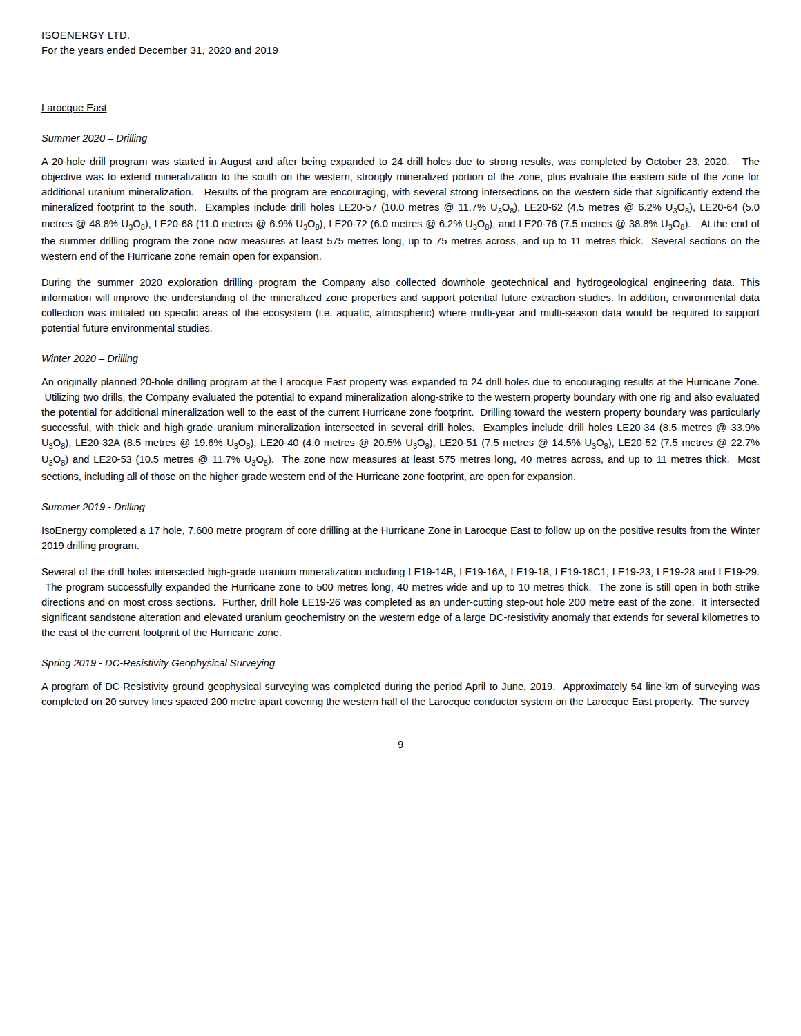ISOENERGY LTD.
For the years ended December 31, 2020 and 2019
Larocque East
Summer 2020 – Drilling
A 20-hole drill program was started in August and after being expanded to 24 drill holes due to strong results, was completed by October 23, 2020. The objective was to extend mineralization to the south on the western, strongly mineralized portion of the zone, plus evaluate the eastern side of the zone for additional uranium mineralization. Results of the program are encouraging, with several strong intersections on the western side that significantly extend the mineralized footprint to the south. Examples include drill holes LE20-57 (10.0 metres @ 11.7% U3O8), LE20-62 (4.5 metres @ 6.2% U3O8), LE20-64 (5.0 metres @ 48.8% U3O8), LE20-68 (11.0 metres @ 6.9% U3O8), LE20-72 (6.0 metres @ 6.2% U3O8), and LE20-76 (7.5 metres @ 38.8% U3O8). At the end of the summer drilling program the zone now measures at least 575 metres long, up to 75 metres across, and up to 11 metres thick. Several sections on the western end of the Hurricane zone remain open for expansion.
During the summer 2020 exploration drilling program the Company also collected downhole geotechnical and hydrogeological engineering data. This information will improve the understanding of the mineralized zone properties and support potential future extraction studies. In addition, environmental data collection was initiated on specific areas of the ecosystem (i.e. aquatic, atmospheric) where multi-year and multi-season data would be required to support potential future environmental studies.
Winter 2020 – Drilling
An originally planned 20-hole drilling program at the Larocque East property was expanded to 24 drill holes due to encouraging results at the Hurricane Zone. Utilizing two drills, the Company evaluated the potential to expand mineralization along-strike to the western property boundary with one rig and also evaluated the potential for additional mineralization well to the east of the current Hurricane zone footprint. Drilling toward the western property boundary was particularly successful, with thick and high-grade uranium mineralization intersected in several drill holes. Examples include drill holes LE20-34 (8.5 metres @ 33.9% U3O8), LE20-32A (8.5 metres @ 19.6% U3O8), LE20-40 (4.0 metres @ 20.5% U3O8), LE20-51 (7.5 metres @ 14.5% U3O8), LE20-52 (7.5 metres @ 22.7% U3O8) and LE20-53 (10.5 metres @ 11.7% U3O8). The zone now measures at least 575 metres long, 40 metres across, and up to 11 metres thick. Most sections, including all of those on the higher-grade western end of the Hurricane zone footprint, are open for expansion.
Summer 2019 - Drilling
IsoEnergy completed a 17 hole, 7,600 metre program of core drilling at the Hurricane Zone in Larocque East to follow up on the positive results from the Winter 2019 drilling program.
Several of the drill holes intersected high-grade uranium mineralization including LE19-14B, LE19-16A, LE19-18, LE19-18C1, LE19-23, LE19-28 and LE19-29. The program successfully expanded the Hurricane zone to 500 metres long, 40 metres wide and up to 10 metres thick. The zone is still open in both strike directions and on most cross sections. Further, drill hole LE19-26 was completed as an under-cutting step-out hole 200 metre east of the zone. It intersected significant sandstone alteration and elevated uranium geochemistry on the western edge of a large DC-resistivity anomaly that extends for several kilometres to the east of the current footprint of the Hurricane zone.
Spring 2019 - DC-Resistivity Geophysical Surveying
A program of DC-Resistivity ground geophysical surveying was completed during the period April to June, 2019. Approximately 54 line-km of surveying was completed on 20 survey lines spaced 200 metre apart covering the western half of the Larocque conductor system on the Larocque East property. The survey
9